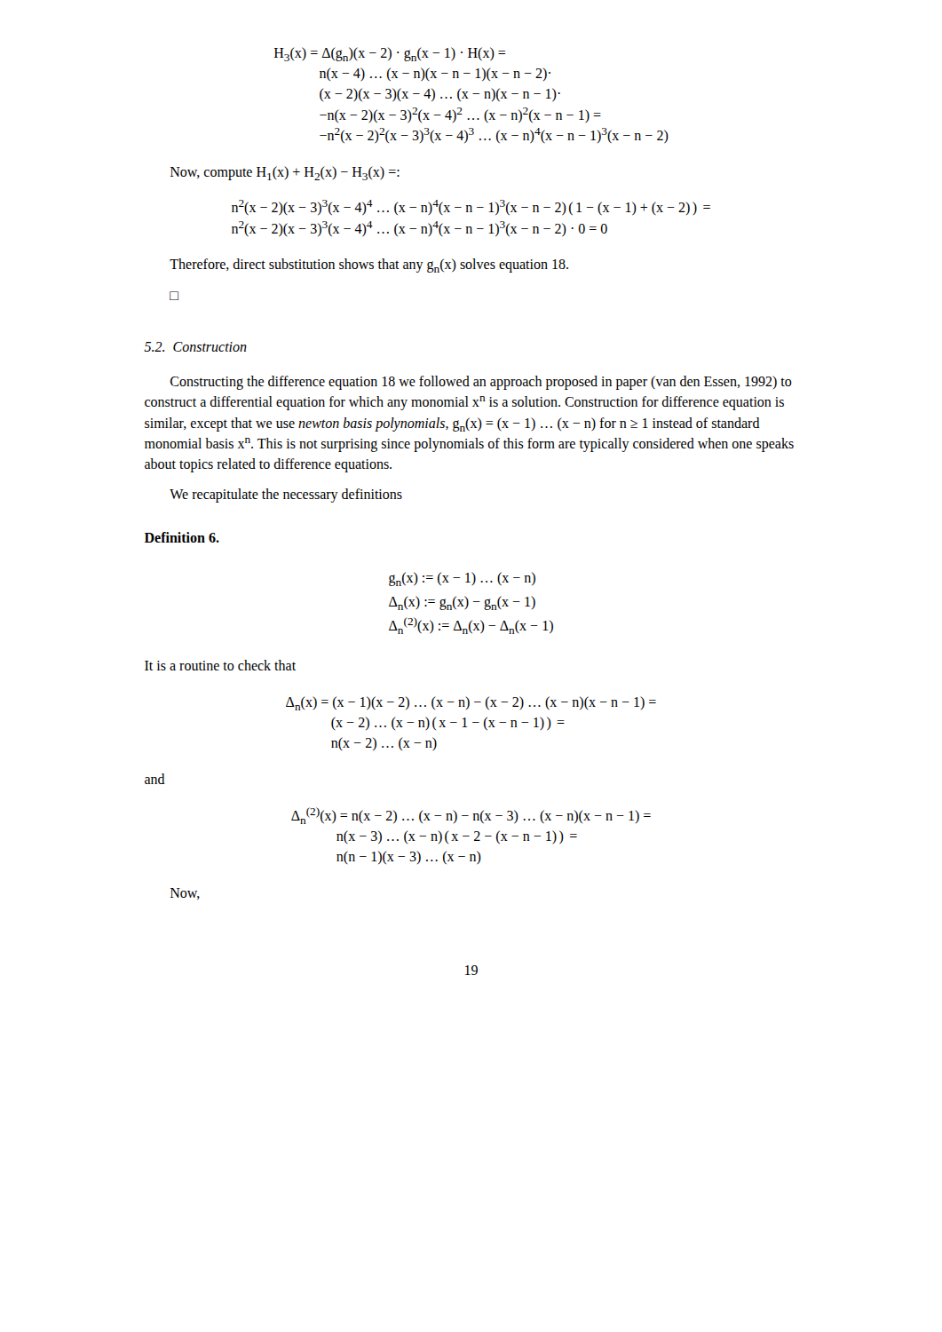H3(x) = Δ(gn)(x − 2) · gn(x − 1) · H(x) =
n(x − 4) … (x − n)(x − n − 1)(x − n − 2)·
(x − 2)(x − 3)(x − 4) … (x − n)(x − n − 1)·
−n(x − 2)(x − 3)2(x − 4)2 … (x − n)2(x − n − 1) =
−n2(x − 2)2(x − 3)3(x − 4)3 … (x − n)4(x − n − 1)3(x − n − 2)
Now, compute H1(x) + H2(x) − H3(x) =:
n2(x − 2)(x − 3)3(x − 4)4 … (x − n)4(x − n − 1)3(x − n − 2)(1 − (x − 1) + (x − 2)) =
n2(x − 2)(x − 3)3(x − 4)4 … (x − n)4(x − n − 1)3(x − n − 2) · 0 = 0
Therefore, direct substitution shows that any gn(x) solves equation 18.
□
5.2. Construction
Constructing the difference equation 18 we followed an approach proposed in paper (van den Essen, 1992) to construct a differential equation for which any monomial xn is a solution. Construction for difference equation is similar, except that we use newton basis polynomials, gn(x) = (x − 1) … (x − n) for n ≥ 1 instead of standard monomial basis xn. This is not surprising since polynomials of this form are typically considered when one speaks about topics related to difference equations.
We recapitulate the necessary definitions
Definition 6.
gn(x) := (x − 1) … (x − n)
Δn(x) := gn(x) − gn(x − 1)
Δn(2)(x) := Δn(x) − Δn(x − 1)
It is a routine to check that
Δn(x) = (x − 1)(x − 2) … (x − n) − (x − 2) … (x − n)(x − n − 1) =
(x − 2) … (x − n)(x − 1 − (x − n − 1)) =
n(x − 2) … (x − n)
and
Δn(2)(x) = n(x − 2) … (x − n) − n(x − 3) … (x − n)(x − n − 1) =
n(x − 3) … (x − n)(x − 2 − (x − n − 1)) =
n(n − 1)(x − 3) … (x − n)
Now,
19